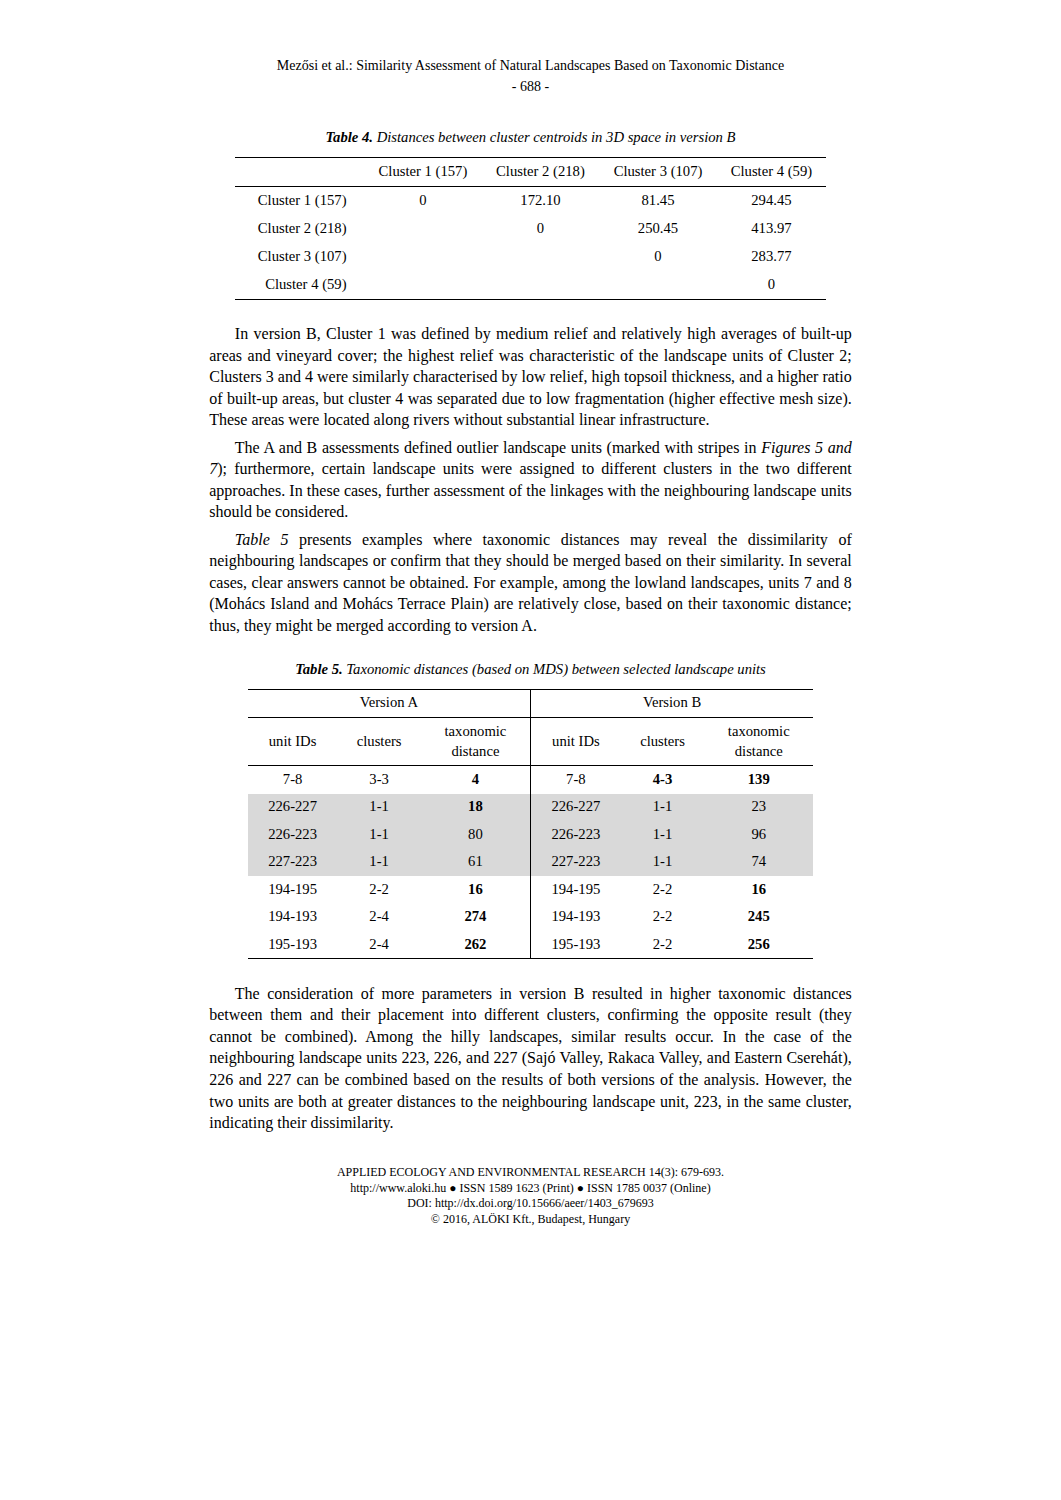Mezősi et al.: Similarity Assessment of Natural Landscapes Based on Taxonomic Distance
- 688 -
Table 4. Distances between cluster centroids in 3D space in version B
| | Cluster 1 (157) | Cluster 2 (218) | Cluster 3 (107) | Cluster 4 (59) |
| --- | --- | --- | --- | --- |
| Cluster 1 (157) | 0 | 172.10 | 81.45 | 294.45 |
| Cluster 2 (218) | | 0 | 250.45 | 413.97 |
| Cluster 3 (107) | | | 0 | 283.77 |
| Cluster 4 (59) | | | | 0 |
In version B, Cluster 1 was defined by medium relief and relatively high averages of built-up areas and vineyard cover; the highest relief was characteristic of the landscape units of Cluster 2; Clusters 3 and 4 were similarly characterised by low relief, high topsoil thickness, and a higher ratio of built-up areas, but cluster 4 was separated due to low fragmentation (higher effective mesh size). These areas were located along rivers without substantial linear infrastructure.
The A and B assessments defined outlier landscape units (marked with stripes in Figures 5 and 7); furthermore, certain landscape units were assigned to different clusters in the two different approaches. In these cases, further assessment of the linkages with the neighbouring landscape units should be considered.
Table 5 presents examples where taxonomic distances may reveal the dissimilarity of neighbouring landscapes or confirm that they should be merged based on their similarity. In several cases, clear answers cannot be obtained. For example, among the lowland landscapes, units 7 and 8 (Mohács Island and Mohács Terrace Plain) are relatively close, based on their taxonomic distance; thus, they might be merged according to version A.
Table 5. Taxonomic distances (based on MDS) between selected landscape units
| Version A | Version B |
| --- | --- |
| unit IDs | clusters | taxonomic distance | unit IDs | clusters | taxonomic distance |
| 7-8 | 3-3 | 4 | 7-8 | 4-3 | 139 |
| 226-227 | 1-1 | 18 | 226-227 | 1-1 | 23 |
| 226-223 | 1-1 | 80 | 226-223 | 1-1 | 96 |
| 227-223 | 1-1 | 61 | 227-223 | 1-1 | 74 |
| 194-195 | 2-2 | 16 | 194-195 | 2-2 | 16 |
| 194-193 | 2-4 | 274 | 194-193 | 2-2 | 245 |
| 195-193 | 2-4 | 262 | 195-193 | 2-2 | 256 |
The consideration of more parameters in version B resulted in higher taxonomic distances between them and their placement into different clusters, confirming the opposite result (they cannot be combined). Among the hilly landscapes, similar results occur. In the case of the neighbouring landscape units 223, 226, and 227 (Sajó Valley, Rakaca Valley, and Eastern Cserehát), 226 and 227 can be combined based on the results of both versions of the analysis. However, the two units are both at greater distances to the neighbouring landscape unit, 223, in the same cluster, indicating their dissimilarity.
APPLIED ECOLOGY AND ENVIRONMENTAL RESEARCH 14(3): 679-693.
http://www.aloki.hu ● ISSN 1589 1623 (Print) ● ISSN 1785 0037 (Online)
DOI: http://dx.doi.org/10.15666/aeer/1403_679693
© 2016, ALÖKI Kft., Budapest, Hungary